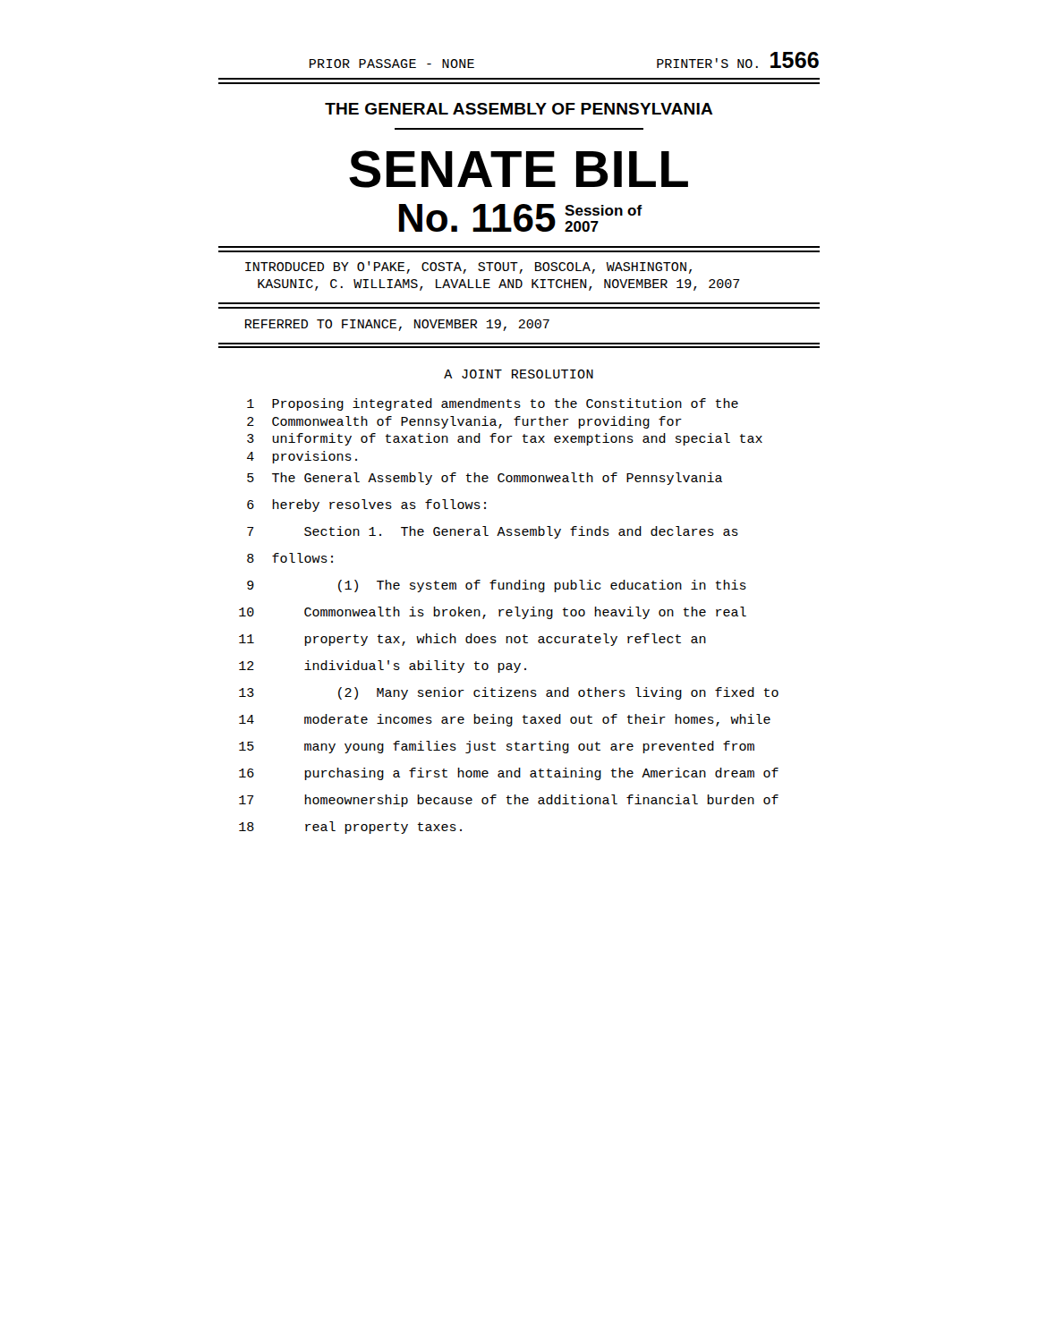PRIOR PASSAGE - NONE
PRINTER'S NO. 1566
THE GENERAL ASSEMBLY OF PENNSYLVANIA
SENATE BILL
No. 1165Session of2007
INTRODUCED BY O'PAKE, COSTA, STOUT, BOSCOLA, WASHINGTON,
KASUNIC, C. WILLIAMS, LAVALLE AND KITCHEN, NOVEMBER 19, 2007
REFERRED TO FINANCE, NOVEMBER 19, 2007
A JOINT RESOLUTION
Proposing integrated amendments to the Constitution of the
Commonwealth of Pennsylvania, further providing for
uniformity of taxation and for tax exemptions and special tax
provisions.
The General Assembly of the Commonwealth of Pennsylvania
hereby resolves as follows:
Section 1. The General Assembly finds and declares as
follows:
(1) The system of funding public education in this
Commonwealth is broken, relying too heavily on the real
property tax, which does not accurately reflect an
individual's ability to pay.
(2) Many senior citizens and others living on fixed to
moderate incomes are being taxed out of their homes, while
many young families just starting out are prevented from
purchasing a first home and attaining the American dream of
homeownership because of the additional financial burden of
real property taxes.